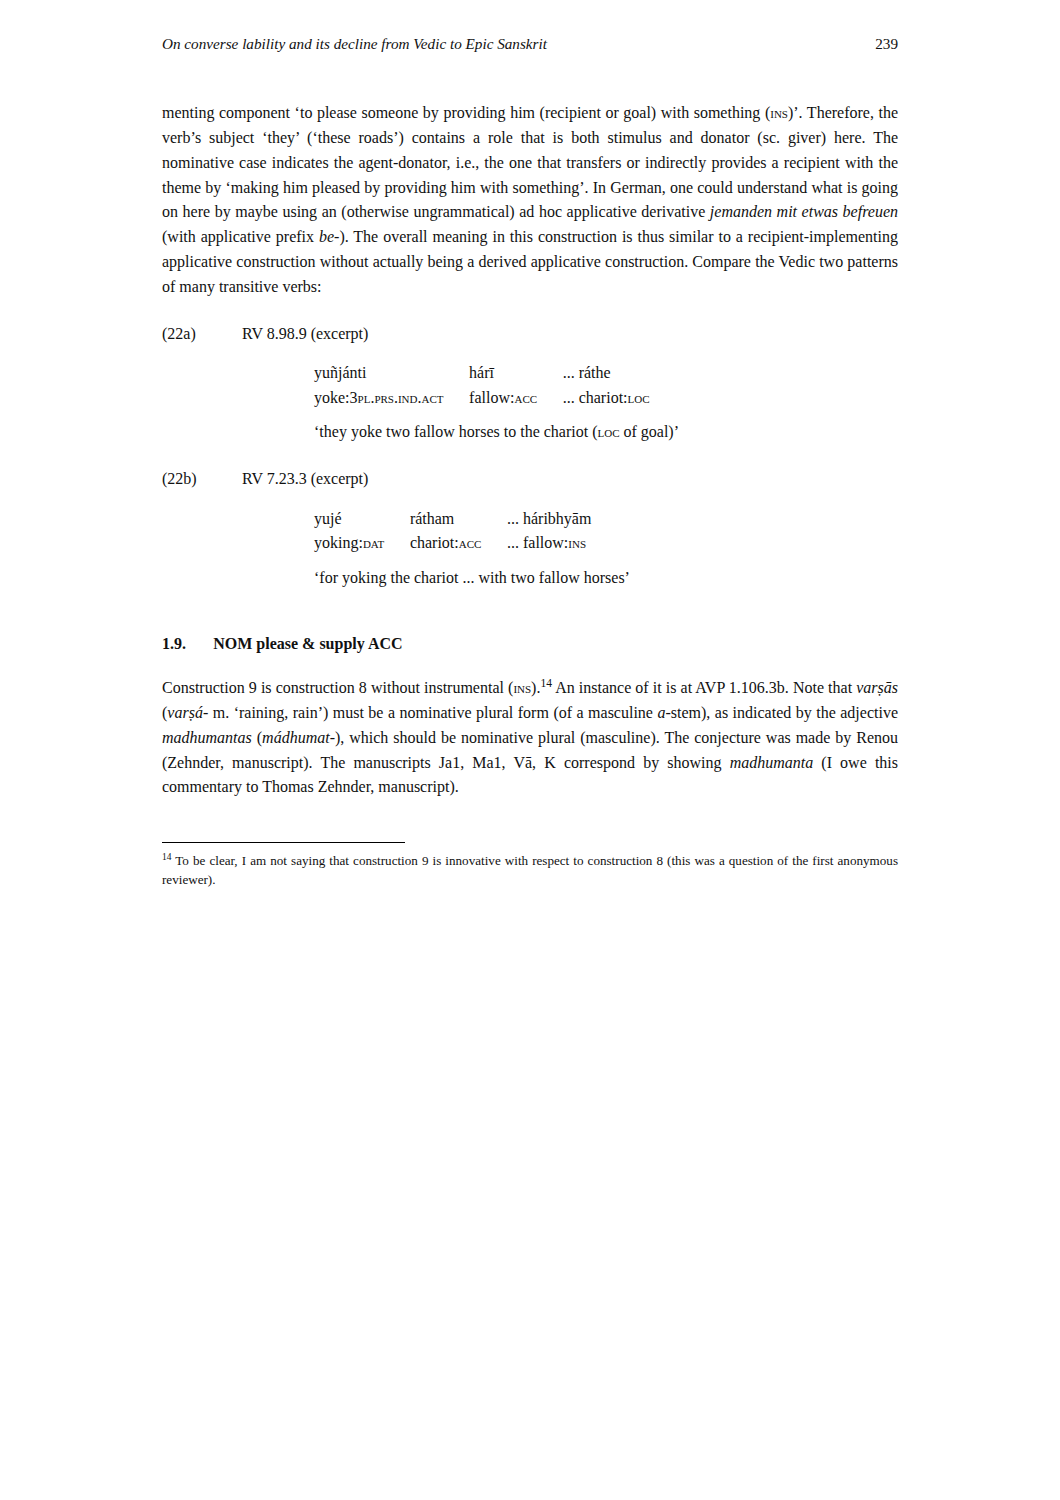On converse lability and its decline from Vedic to Epic Sanskrit 239
menting component ‘to please someone by providing him (recipient or goal) with something (ins)’. Therefore, the verb’s subject ‘they’ (‘these roads’) contains a role that is both stimulus and donator (sc. giver) here. The nominative case indicates the agent-donator, i.e., the one that transfers or indirectly provides a recipient with the theme by ‘making him pleased by providing him with something’. In German, one could understand what is going on here by maybe using an (otherwise ungrammatical) ad hoc applicative derivative jemanden mit etwas befreuen (with applicative prefix be-). The overall meaning in this construction is thus similar to a recipient-implementing applicative construction without actually being a derived applicative construction. Compare the Vedic two patterns of many transitive verbs:
(22a)
RV 8.98.9 (excerpt)
| yuñjánti | hárī | ... ráthe |
| yoke:3 pl.prs.ind.act | fallow: acc | ... chariot: loc |
‘they yoke two fallow horses to the chariot (loc of goal)’
(22b)
RV 7.23.3 (excerpt)
| yujé | rátham | ... háribhyām |
| yoking: dat | chariot: acc | ... fallow: ins |
‘for yoking the chariot ... with two fallow horses’
1.9. NOM please & supply ACC
Construction 9 is construction 8 without instrumental (ins).14 An instance of it is at AVP 1.106.3b. Note that varṣās (varṣá- m. ‘raining, rain’) must be a nominative plural form (of a masculine a-stem), as indicated by the adjective madhumantas (mádhumat-), which should be nominative plural (masculine). The conjecture was made by Renou (Zehnder, manuscript). The manuscripts Ja1, Ma1, Vā, K correspond by showing madhumanta (I owe this commentary to Thomas Zehnder, manuscript).
14 To be clear, I am not saying that construction 9 is innovative with respect to construction 8 (this was a question of the first anonymous reviewer).